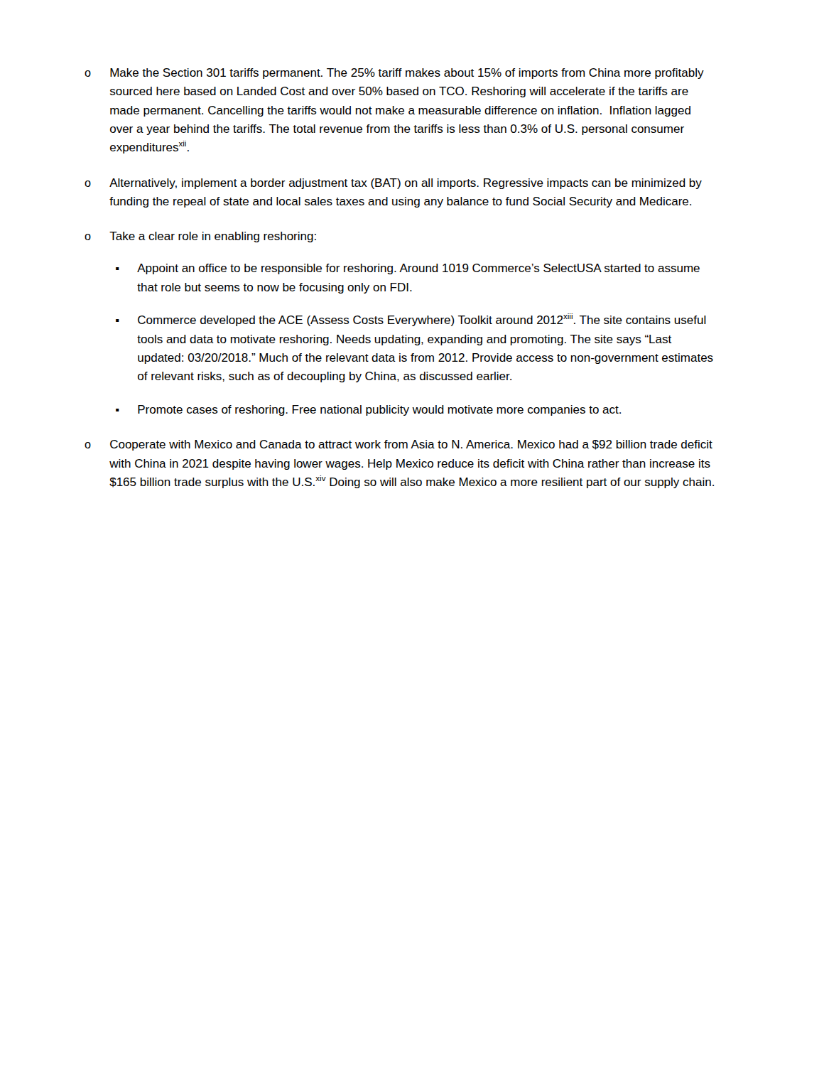Make the Section 301 tariffs permanent. The 25% tariff makes about 15% of imports from China more profitably sourced here based on Landed Cost and over 50% based on TCO. Reshoring will accelerate if the tariffs are made permanent. Cancelling the tariffs would not make a measurable difference on inflation. Inflation lagged over a year behind the tariffs. The total revenue from the tariffs is less than 0.3% of U.S. personal consumer expendituresxii.
Alternatively, implement a border adjustment tax (BAT) on all imports. Regressive impacts can be minimized by funding the repeal of state and local sales taxes and using any balance to fund Social Security and Medicare.
Take a clear role in enabling reshoring:
Appoint an office to be responsible for reshoring. Around 1019 Commerce’s SelectUSA started to assume that role but seems to now be focusing only on FDI.
Commerce developed the ACE (Assess Costs Everywhere) Toolkit around 2012xiii. The site contains useful tools and data to motivate reshoring. Needs updating, expanding and promoting. The site says “Last updated: 03/20/2018.” Much of the relevant data is from 2012. Provide access to non-government estimates of relevant risks, such as of decoupling by China, as discussed earlier.
Promote cases of reshoring. Free national publicity would motivate more companies to act.
Cooperate with Mexico and Canada to attract work from Asia to N. America. Mexico had a $92 billion trade deficit with China in 2021 despite having lower wages. Help Mexico reduce its deficit with China rather than increase its $165 billion trade surplus with the U.S.xiv Doing so will also make Mexico a more resilient part of our supply chain.